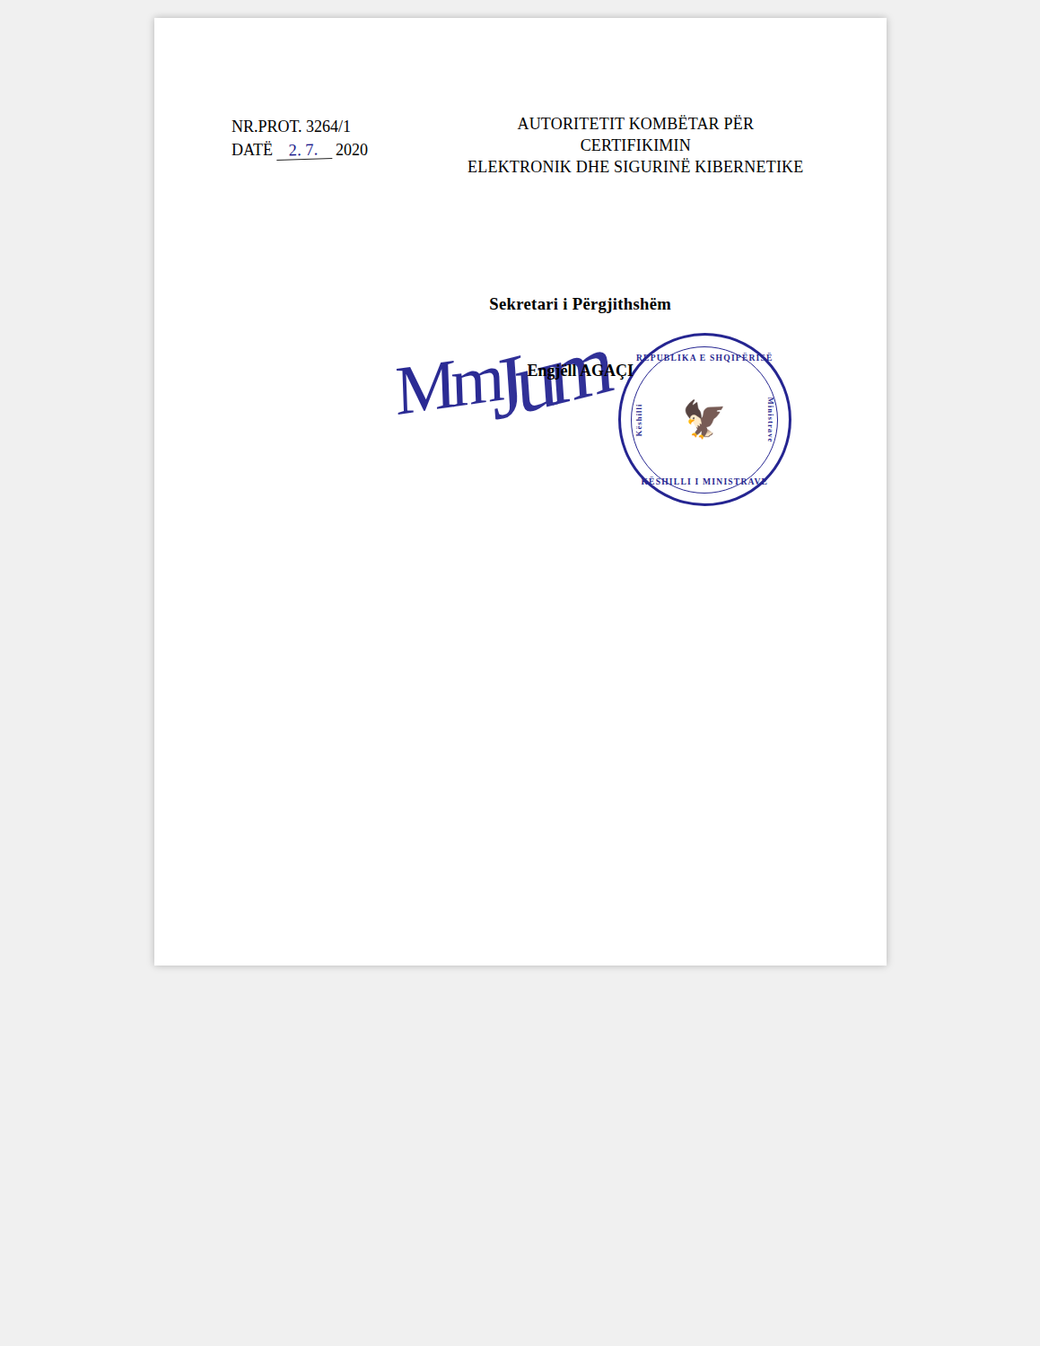NR.PROT. 3264/1
DATË 2. 7. 2020
AUTORITETIT KOMBËTAR PËR CERTIFIKIMIN
ELEKTRONIK DHE SIGURINË KIBERNETIKE
Sekretari i Përgjithshëm
Engjëll AGAÇI
Mm Jum
Republika e Shqipërisë
Këshilli
Ministrave
🦅
Këshilli i Ministrave